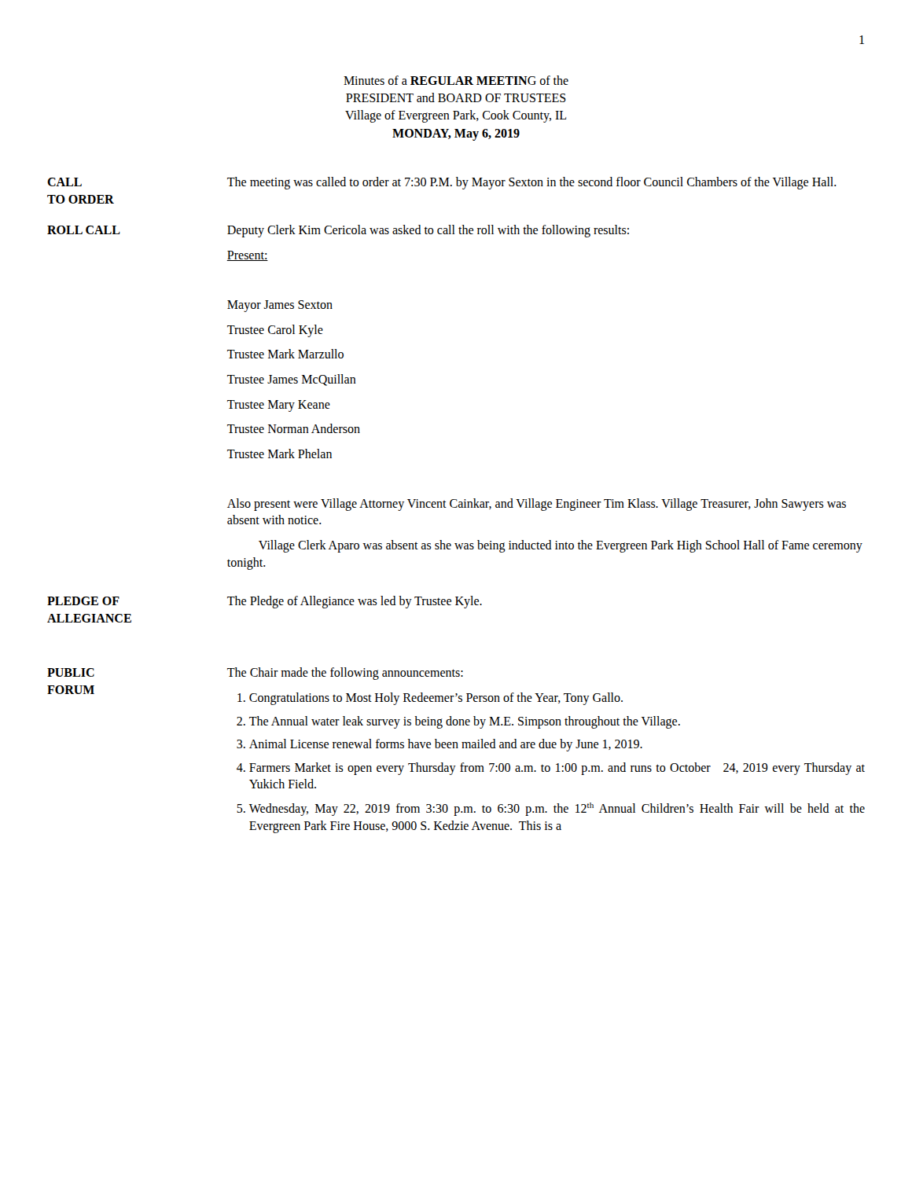1
Minutes of a REGULAR MEETING of the
PRESIDENT and BOARD OF TRUSTEES
Village of Evergreen Park, Cook County, IL
MONDAY, May 6, 2019
| CALL TO ORDER | The meeting was called to order at 7:30 P.M. by Mayor Sexton in the second floor Council Chambers of the Village Hall. |
| ROLL CALL | Deputy Clerk Kim Cericola was asked to call the roll with the following results: Present: Mayor James Sexton Trustee Carol Kyle Trustee Mark Marzullo Trustee James McQuillan Trustee Mary Keane Trustee Norman Anderson Trustee Mark Phelan Also present were Village Attorney Vincent Cainkar, and Village Engineer Tim Klass. Village Treasurer, John Sawyers was absent with notice. Village Clerk Aparo was absent as she was being inducted into the Evergreen Park High School Hall of Fame ceremony tonight. |
| PLEDGE OF ALLEGIANCE | The Pledge of Allegiance was led by Trustee Kyle. |
| PUBLIC FORUM | The Chair made the following announcements: Congratulations to Most Holy Redeemer’s Person of the Year, Tony Gallo. The Annual water leak survey is being done by M.E. Simpson throughout the Village. Animal License renewal forms have been mailed and are due by June 1, 2019. Farmers Market is open every Thursday from 7:00 a.m. to 1:00 p.m. and runs to October 24, 2019 every Thursday at Yukich Field. Wednesday, May 22, 2019 from 3:30 p.m. to 6:30 p.m. the 12 th Annual Children’s Health Fair will be held at the Evergreen Park Fire House, 9000 S. Kedzie Avenue. This is a |